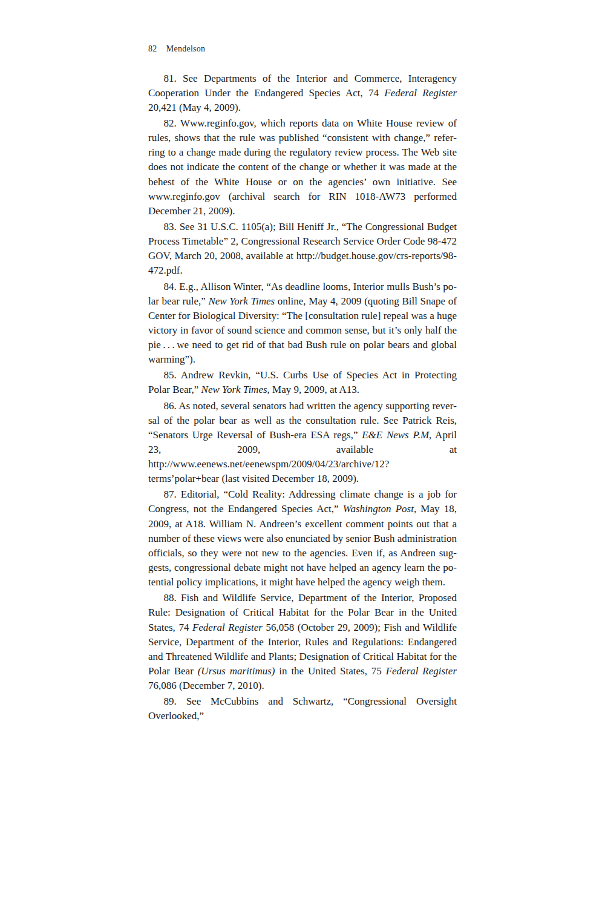82 Mendelson
81. See Departments of the Interior and Commerce, Interagency Cooperation Under the Endangered Species Act, 74 Federal Register 20,421 (May 4, 2009).
82. Www.reginfo.gov, which reports data on White House review of rules, shows that the rule was published “consistent with change,” referring to a change made during the regulatory review process. The Web site does not indicate the content of the change or whether it was made at the behest of the White House or on the agencies’ own initiative. See www.reginfo.gov (archival search for RIN 1018-AW73 performed December 21, 2009).
83. See 31 U.S.C. 1105(a); Bill Heniff Jr., “The Congressional Budget Process Timetable” 2, Congressional Research Service Order Code 98-472 GOV, March 20, 2008, available at http://budget.house.gov/crs-reports/98-472.pdf.
84. E.g., Allison Winter, “As deadline looms, Interior mulls Bush’s polar bear rule,” New York Times online, May 4, 2009 (quoting Bill Snape of Center for Biological Diversity: “The [consultation rule] repeal was a huge victory in favor of sound science and common sense, but it’s only half the pie . . . we need to get rid of that bad Bush rule on polar bears and global warming”).
85. Andrew Revkin, “U.S. Curbs Use of Species Act in Protecting Polar Bear,” New York Times, May 9, 2009, at A13.
86. As noted, several senators had written the agency supporting reversal of the polar bear as well as the consultation rule. See Patrick Reis, “Senators Urge Reversal of Bush-era ESA regs,” E&E News P.M, April 23, 2009, available at http://www.eenews.net/eenewspm/2009/04/23/archive/12?terms’polar+bear (last visited December 18, 2009).
87. Editorial, “Cold Reality: Addressing climate change is a job for Congress, not the Endangered Species Act,” Washington Post, May 18, 2009, at A18. William N. Andreen’s excellent comment points out that a number of these views were also enunciated by senior Bush administration officials, so they were not new to the agencies. Even if, as Andreen suggests, congressional debate might not have helped an agency learn the potential policy implications, it might have helped the agency weigh them.
88. Fish and Wildlife Service, Department of the Interior, Proposed Rule: Designation of Critical Habitat for the Polar Bear in the United States, 74 Federal Register 56,058 (October 29, 2009); Fish and Wildlife Service, Department of the Interior, Rules and Regulations: Endangered and Threatened Wildlife and Plants; Designation of Critical Habitat for the Polar Bear (Ursus maritimus) in the United States, 75 Federal Register 76,086 (December 7, 2010).
89. See McCubbins and Schwartz, “Congressional Oversight Overlooked,”